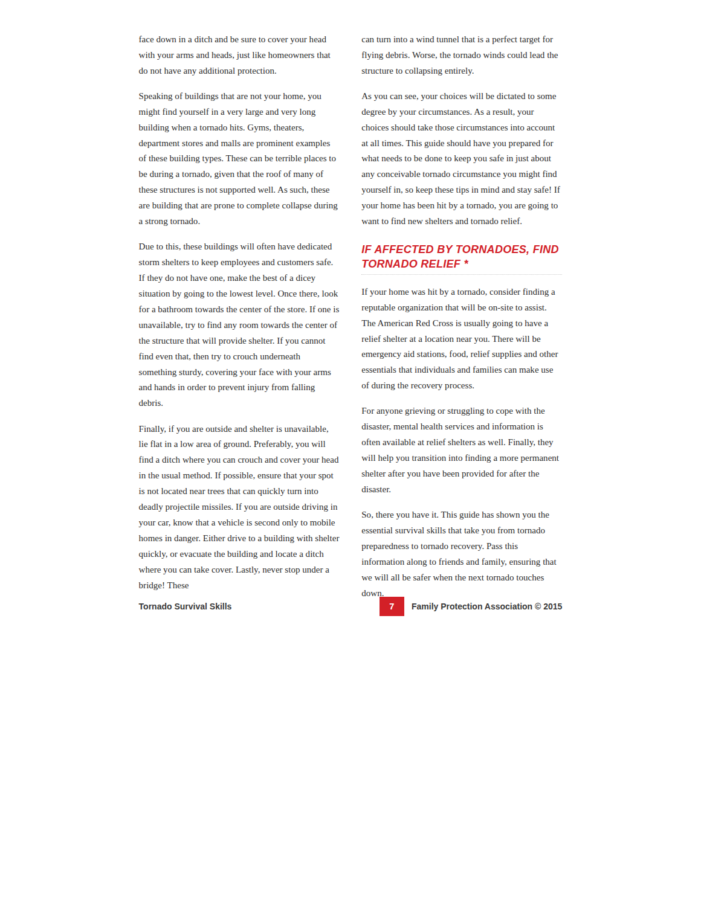face down in a ditch and be sure to cover your head with your arms and heads, just like homeowners that do not have any additional protection.
Speaking of buildings that are not your home, you might find yourself in a very large and very long building when a tornado hits. Gyms, theaters, department stores and malls are prominent examples of these building types. These can be terrible places to be during a tornado, given that the roof of many of these structures is not supported well. As such, these are building that are prone to complete collapse during a strong tornado.
Due to this, these buildings will often have dedicated storm shelters to keep employees and customers safe. If they do not have one, make the best of a dicey situation by going to the lowest level. Once there, look for a bathroom towards the center of the store. If one is unavailable, try to find any room towards the center of the structure that will provide shelter. If you cannot find even that, then try to crouch underneath something sturdy, covering your face with your arms and hands in order to prevent injury from falling debris.
Finally, if you are outside and shelter is unavailable, lie flat in a low area of ground. Preferably, you will find a ditch where you can crouch and cover your head in the usual method. If possible, ensure that your spot is not located near trees that can quickly turn into deadly projectile missiles. If you are outside driving in your car, know that a vehicle is second only to mobile homes in danger. Either drive to a building with shelter quickly, or evacuate the building and locate a ditch where you can take cover. Lastly, never stop under a bridge! These
can turn into a wind tunnel that is a perfect target for flying debris. Worse, the tornado winds could lead the structure to collapsing entirely.
As you can see, your choices will be dictated to some degree by your circumstances. As a result, your choices should take those circumstances into account at all times. This guide should have you prepared for what needs to be done to keep you safe in just about any conceivable tornado circumstance you might find yourself in, so keep these tips in mind and stay safe! If your home has been hit by a tornado, you are going to want to find new shelters and tornado relief.
If Affected by Tornadoes, Find Tornado Relief *
If your home was hit by a tornado, consider finding a reputable organization that will be on-site to assist. The American Red Cross is usually going to have a relief shelter at a location near you. There will be emergency aid stations, food, relief supplies and other essentials that individuals and families can make use of during the recovery process.
For anyone grieving or struggling to cope with the disaster, mental health services and information is often available at relief shelters as well. Finally, they will help you transition into finding a more permanent shelter after you have been provided for after the disaster.
So, there you have it. This guide has shown you the essential survival skills that take you from tornado preparedness to tornado recovery. Pass this information along to friends and family, ensuring that we will all be safer when the next tornado touches down.
Tornado Survival Skills
7
Family Protection Association © 2015